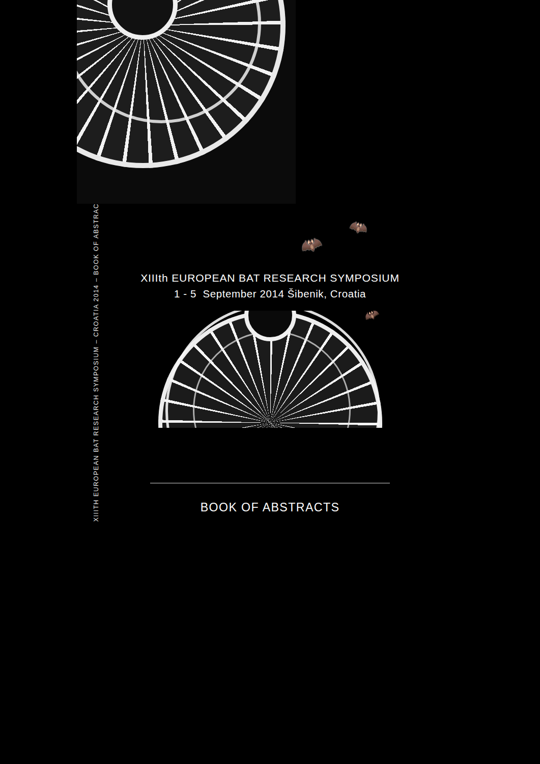XIIIth European Bat Research Symposium – Croatia 2014 – Book of Abstracts
🦇 🦇
XIIIth EUROPEAN BAT RESEARCH SYMPOSIUM 1 - 5 September 2014 Šibenik, Croatia
🦇
BOOK OF ABSTRACTS